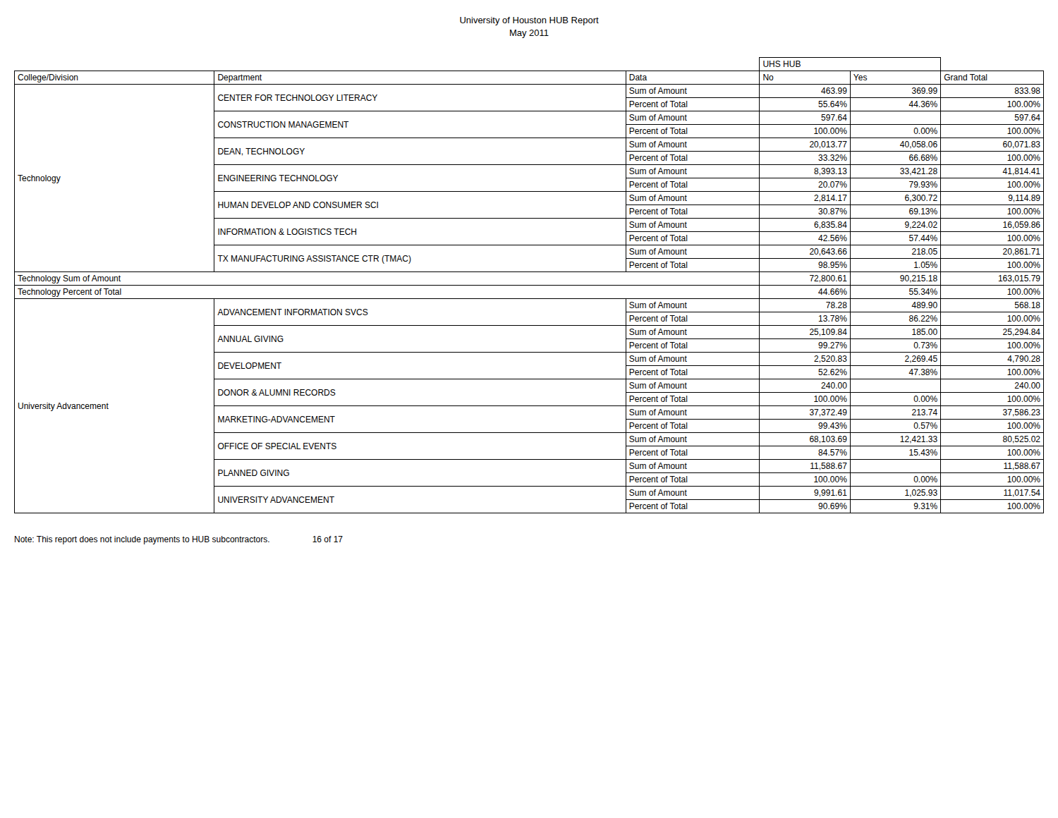University of Houston HUB Report
May 2011
| | | | UHS HUB | |
| --- | --- | --- | --- | --- |
| College/Division | Department | Data | No | Yes | Grand Total |
| Technology | CENTER FOR TECHNOLOGY LITERACY | Sum of Amount | 463.99 | 369.99 | 833.98 |
| Percent of Total | 55.64% | 44.36% | 100.00% |
| CONSTRUCTION MANAGEMENT | Sum of Amount | 597.64 | | 597.64 |
| Percent of Total | 100.00% | 0.00% | 100.00% |
| DEAN, TECHNOLOGY | Sum of Amount | 20,013.77 | 40,058.06 | 60,071.83 |
| Percent of Total | 33.32% | 66.68% | 100.00% |
| ENGINEERING TECHNOLOGY | Sum of Amount | 8,393.13 | 33,421.28 | 41,814.41 |
| Percent of Total | 20.07% | 79.93% | 100.00% |
| HUMAN DEVELOP AND CONSUMER SCI | Sum of Amount | 2,814.17 | 6,300.72 | 9,114.89 |
| Percent of Total | 30.87% | 69.13% | 100.00% |
| INFORMATION & LOGISTICS TECH | Sum of Amount | 6,835.84 | 9,224.02 | 16,059.86 |
| Percent of Total | 42.56% | 57.44% | 100.00% |
| TX MANUFACTURING ASSISTANCE CTR (TMAC) | Sum of Amount | 20,643.66 | 218.05 | 20,861.71 |
| Percent of Total | 98.95% | 1.05% | 100.00% |
| Technology Sum of Amount | 72,800.61 | 90,215.18 | 163,015.79 |
| Technology Percent of Total | 44.66% | 55.34% | 100.00% |
| University Advancement | ADVANCEMENT INFORMATION SVCS | Sum of Amount | 78.28 | 489.90 | 568.18 |
| Percent of Total | 13.78% | 86.22% | 100.00% |
| ANNUAL GIVING | Sum of Amount | 25,109.84 | 185.00 | 25,294.84 |
| Percent of Total | 99.27% | 0.73% | 100.00% |
| DEVELOPMENT | Sum of Amount | 2,520.83 | 2,269.45 | 4,790.28 |
| Percent of Total | 52.62% | 47.38% | 100.00% |
| DONOR & ALUMNI RECORDS | Sum of Amount | 240.00 | | 240.00 |
| Percent of Total | 100.00% | 0.00% | 100.00% |
| MARKETING-ADVANCEMENT | Sum of Amount | 37,372.49 | 213.74 | 37,586.23 |
| Percent of Total | 99.43% | 0.57% | 100.00% |
| OFFICE OF SPECIAL EVENTS | Sum of Amount | 68,103.69 | 12,421.33 | 80,525.02 |
| Percent of Total | 84.57% | 15.43% | 100.00% |
| PLANNED GIVING | Sum of Amount | 11,588.67 | | 11,588.67 |
| Percent of Total | 100.00% | 0.00% | 100.00% |
| UNIVERSITY ADVANCEMENT | Sum of Amount | 9,991.61 | 1,025.93 | 11,017.54 |
| Percent of Total | 90.69% | 9.31% | 100.00% |
Note: This report does not include payments to HUB subcontractors.
16 of 17